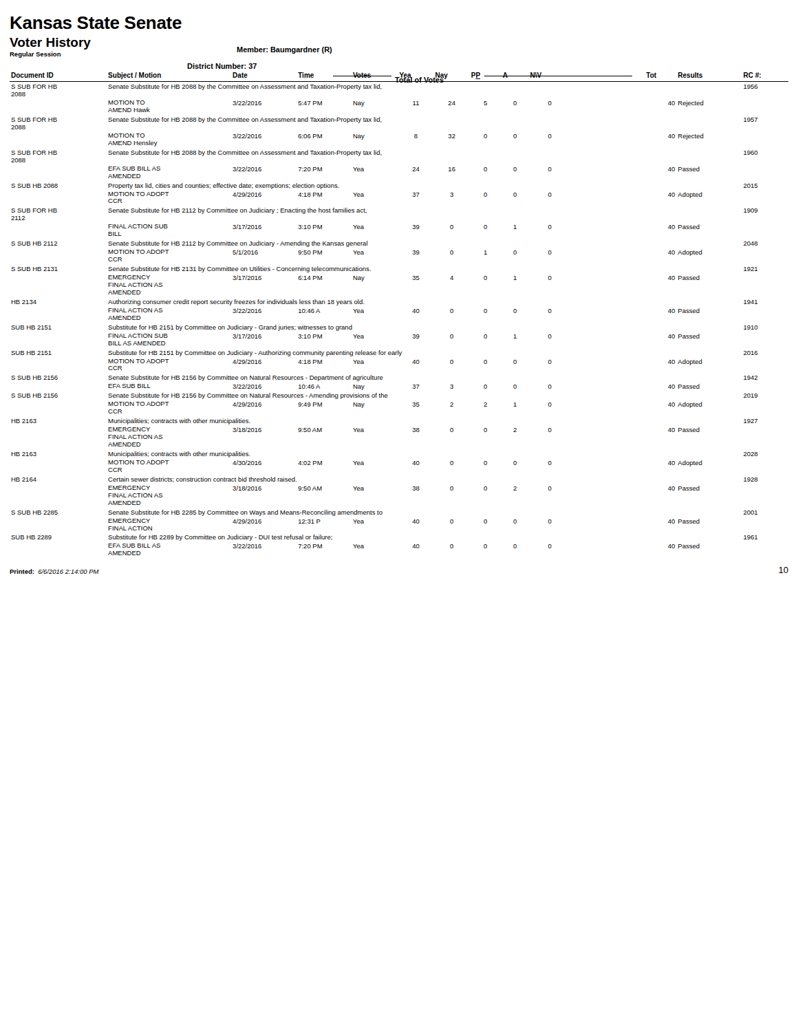Kansas State Senate
Voter History
Regular Session
Member: Baumgardner (R)
District Number: 37
Total of Votes
| Document ID | Subject / Motion | Date | Time | Votes | Yea | Nay | P P | A | N\V | | Tot | Results | RC #: |
| --- | --- | --- | --- | --- | --- | --- | --- | --- | --- | --- | --- | --- | --- |
| S SUB FOR HB 2088 | Senate Substitute for HB 2088 by the Committee on Assessment and Taxation-Property tax lid, | | | 1956 |
| | MOTION TO AMEND Hawk | 3/22/2016 | 5:47 PM | Nay | 11 | 24 | 5 | 0 | 0 | | 40 | Rejected | |
| S SUB FOR HB 2088 | Senate Substitute for HB 2088 by the Committee on Assessment and Taxation-Property tax lid, | | | 1957 |
| | MOTION TO AMEND Hensley | 3/22/2016 | 6:06 PM | Nay | 8 | 32 | 0 | 0 | 0 | | 40 | Rejected | |
| S SUB FOR HB 2088 | Senate Substitute for HB 2088 by the Committee on Assessment and Taxation-Property tax lid, | | | 1960 |
| | EFA SUB BILL AS AMENDED | 3/22/2016 | 7:20 PM | Yea | 24 | 16 | 0 | 0 | 0 | | 40 | Passed | |
| S SUB HB 2088 | Property tax lid, cities and counties; effective date; exemptions; election options. | | | 2015 |
| | MOTION TO ADOPT CCR | 4/29/2016 | 4:18 PM | Yea | 37 | 3 | 0 | 0 | 0 | | 40 | Adopted | |
| S SUB FOR HB 2112 | Senate Substitute for HB 2112 by Committee on Judiciary ; Enacting the host families act, | | | 1909 |
| | FINAL ACTION SUB BILL | 3/17/2016 | 3:10 PM | Yea | 39 | 0 | 0 | 1 | 0 | | 40 | Passed | |
| S SUB HB 2112 | Senate Substitute for HB 2112 by Committee on Judiciary - Amending the Kansas general | | | 2048 |
| | MOTION TO ADOPT CCR | 5/1/2016 | 9:50 PM | Yea | 39 | 0 | 1 | 0 | 0 | | 40 | Adopted | |
| S SUB HB 2131 | Senate Substitute for HB 2131 by Committee on Utilities - Concerning telecommunications. | | | 1921 |
| | EMERGENCY FINAL ACTION AS AMENDED | 3/17/2016 | 6:14 PM | Nay | 35 | 4 | 0 | 1 | 0 | | 40 | Passed | |
| HB 2134 | Authorizing consumer credit report security freezes for individuals less than 18 years old. | | | 1941 |
| | FINAL ACTION AS AMENDED | 3/22/2016 | 10:46 A | Yea | 40 | 0 | 0 | 0 | 0 | | 40 | Passed | |
| SUB HB 2151 | Substitute for HB 2151 by Committee on Judiciary - Grand juries; witnesses to grand | | | 1910 |
| | FINAL ACTION SUB BILL AS AMENDED | 3/17/2016 | 3:10 PM | Yea | 39 | 0 | 0 | 1 | 0 | | 40 | Passed | |
| SUB HB 2151 | Substitute for HB 2151 by Committee on Judiciary - Authorizing community parenting release for early | | | 2016 |
| | MOTION TO ADOPT CCR | 4/29/2016 | 4:18 PM | Yea | 40 | 0 | 0 | 0 | 0 | | 40 | Adopted | |
| S SUB HB 2156 | Senate Substitute for HB 2156 by Committee on Natural Resources - Department of agriculture | | | 1942 |
| | EFA SUB BILL | 3/22/2016 | 10:46 A | Nay | 37 | 3 | 0 | 0 | 0 | | 40 | Passed | |
| S SUB HB 2156 | Senate Substitute for HB 2156 by Committee on Natural Resources - Amending provisions of the | | | 2019 |
| | MOTION TO ADOPT CCR | 4/29/2016 | 9:49 PM | Nay | 35 | 2 | 2 | 1 | 0 | | 40 | Adopted | |
| HB 2163 | Municipalities; contracts with other municipalities. | | | 1927 |
| | EMERGENCY FINAL ACTION AS AMENDED | 3/18/2016 | 9:50 AM | Yea | 38 | 0 | 0 | 2 | 0 | | 40 | Passed | |
| HB 2163 | Municipalities; contracts with other municipalities. | | | 2028 |
| | MOTION TO ADOPT CCR | 4/30/2016 | 4:02 PM | Yea | 40 | 0 | 0 | 0 | 0 | | 40 | Adopted | |
| HB 2164 | Certain sewer districts; construction contract bid threshold raised. | | | 1928 |
| | EMERGENCY FINAL ACTION AS AMENDED | 3/18/2016 | 9:50 AM | Yea | 38 | 0 | 0 | 2 | 0 | | 40 | Passed | |
| S SUB HB 2285 | Senate Substitute for HB 2285 by Committee on Ways and Means-Reconciling amendments to | | | 2001 |
| | EMERGENCY FINAL ACTION | 4/29/2016 | 12:31 P | Yea | 40 | 0 | 0 | 0 | 0 | | 40 | Passed | |
| SUB HB 2289 | Substitute for HB 2289 by Committee on Judiciary - DUI test refusal or failure; | | | 1961 |
| | EFA SUB BILL AS AMENDED | 3/22/2016 | 7:20 PM | Yea | 40 | 0 | 0 | 0 | 0 | | 40 | Passed | |
Printed: 6/6/2016 2:14:00 PM 10